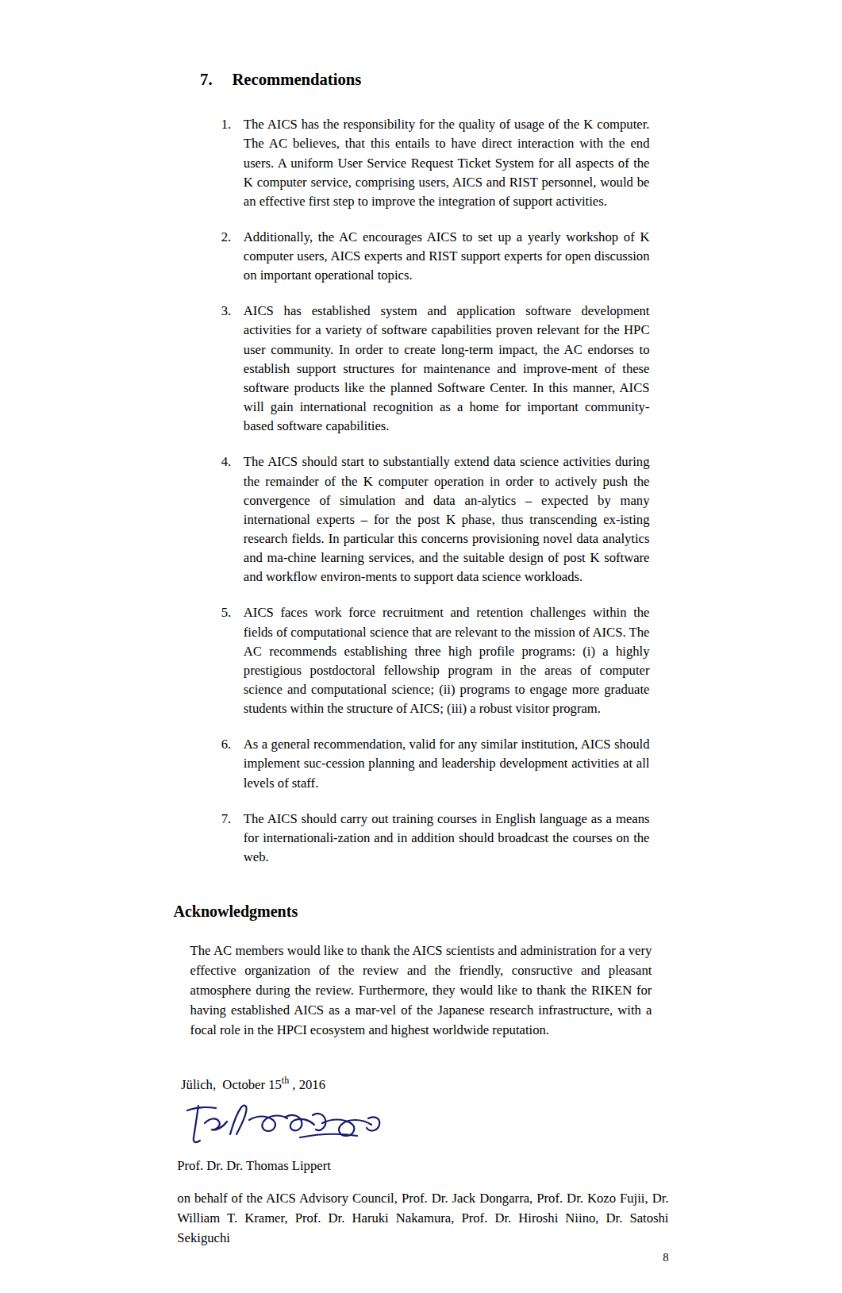7. Recommendations
The AICS has the responsibility for the quality of usage of the K computer. The AC believes, that this entails to have direct interaction with the end users. A uniform User Service Request Ticket System for all aspects of the K computer service, comprising users, AICS and RIST personnel, would be an effective first step to improve the integration of support activities.
Additionally, the AC encourages AICS to set up a yearly workshop of K computer users, AICS experts and RIST support experts for open discussion on important operational topics.
AICS has established system and application software development activities for a variety of software capabilities proven relevant for the HPC user community. In order to create long-term impact, the AC endorses to establish support structures for maintenance and improve-ment of these software products like the planned Software Center. In this manner, AICS will gain international recognition as a home for important community-based software capabilities.
The AICS should start to substantially extend data science activities during the remainder of the K computer operation in order to actively push the convergence of simulation and data an-alytics – expected by many international experts – for the post K phase, thus transcending ex-isting research fields. In particular this concerns provisioning novel data analytics and ma-chine learning services, and the suitable design of post K software and workflow environ-ments to support data science workloads.
AICS faces work force recruitment and retention challenges within the fields of computational science that are relevant to the mission of AICS. The AC recommends establishing three high profile programs: (i) a highly prestigious postdoctoral fellowship program in the areas of computer science and computational science; (ii) programs to engage more graduate students within the structure of AICS; (iii) a robust visitor program.
As a general recommendation, valid for any similar institution, AICS should implement suc-cession planning and leadership development activities at all levels of staff.
The AICS should carry out training courses in English language as a means for internationali-zation and in addition should broadcast the courses on the web.
Acknowledgments
The AC members would like to thank the AICS scientists and administration for a very effective organization of the review and the friendly, consructive and pleasant atmosphere during the review. Furthermore, they would like to thank the RIKEN for having established AICS as a mar-vel of the Japanese research infrastructure, with a focal role in the HPCI ecosystem and highest worldwide reputation.
Jülich, October 15th , 2016
Prof. Dr. Dr. Thomas Lippert
on behalf of the AICS Advisory Council, Prof. Dr. Jack Dongarra, Prof. Dr. Kozo Fujii, Dr. William T. Kramer, Prof. Dr. Haruki Nakamura, Prof. Dr. Hiroshi Niino, Dr. Satoshi Sekiguchi
8